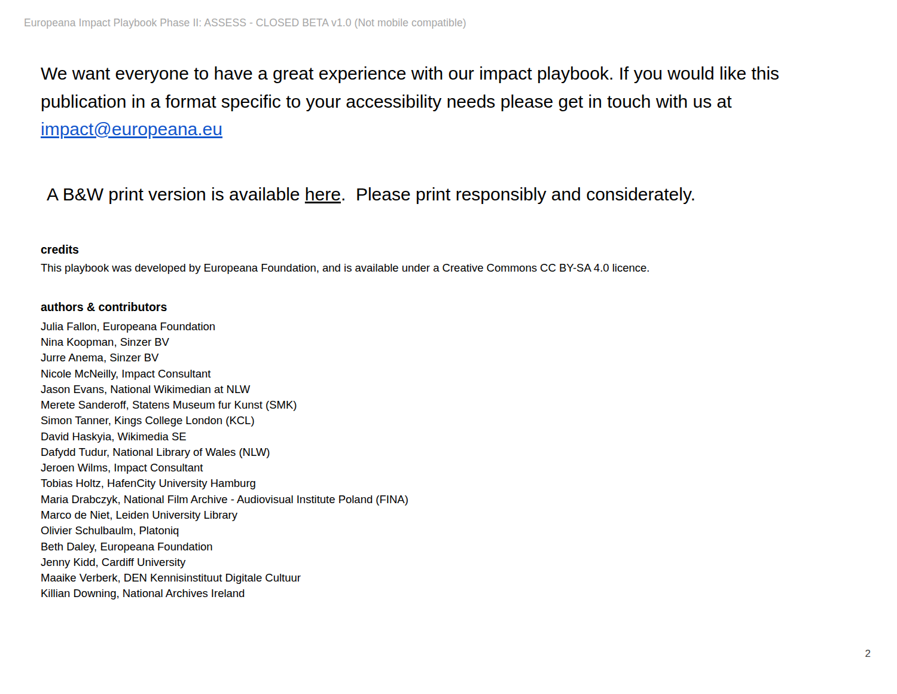Europeana Impact Playbook Phase II: ASSESS - CLOSED BETA v1.0 (Not mobile compatible)
We want everyone to have a great experience with our impact playbook. If you would like this publication in a format specific to your accessibility needs please get in touch with us at impact@europeana.eu
A B&W print version is available here. Please print responsibly and considerately.
credits
This playbook was developed by Europeana Foundation, and is available under a Creative Commons CC BY-SA 4.0 licence.
authors & contributors
Julia Fallon, Europeana Foundation
Nina Koopman, Sinzer BV
Jurre Anema, Sinzer BV
Nicole McNeilly, Impact Consultant
Jason Evans, National Wikimedian at NLW
Merete Sanderoff, Statens Museum fur Kunst (SMK)
Simon Tanner, Kings College London (KCL)
David Haskyia, Wikimedia SE
Dafydd Tudur, National Library of Wales (NLW)
Jeroen Wilms, Impact Consultant
Tobias Holtz, HafenCity University Hamburg
Maria Drabczyk, National Film Archive - Audiovisual Institute Poland (FINA)
Marco de Niet, Leiden University Library
Olivier Schulbaulm, Platoniq
Beth Daley, Europeana Foundation
Jenny Kidd, Cardiff University
Maaike Verberk, DEN Kennisinstituut Digitale Cultuur
Killian Downing, National Archives Ireland
2